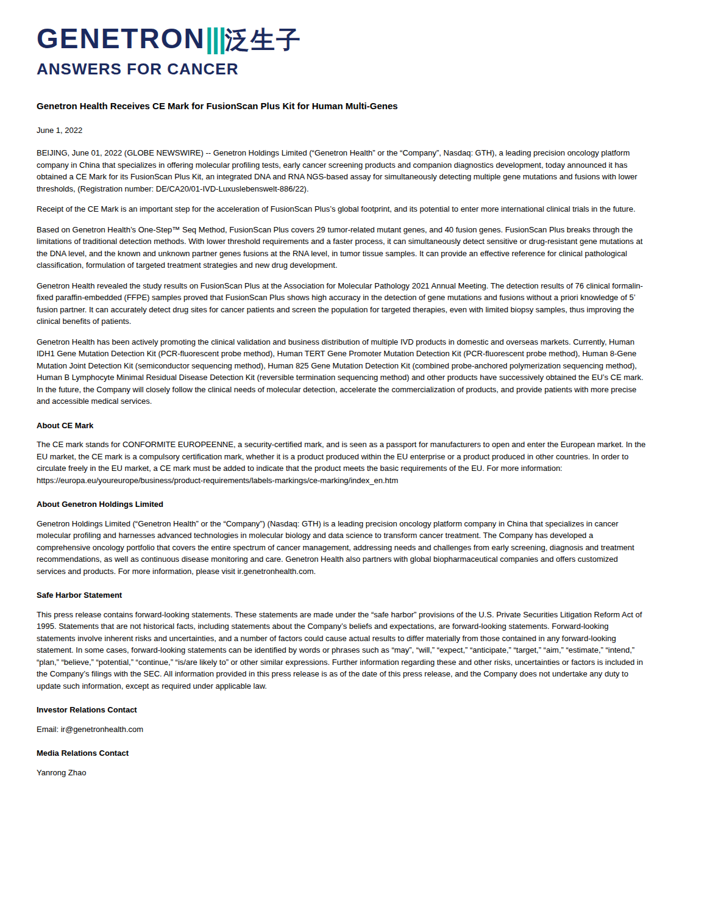GENETRON|||泛生子
ANSWERS FOR CANCER
Genetron Health Receives CE Mark for FusionScan Plus Kit for Human Multi-Genes
June 1, 2022
BEIJING, June 01, 2022 (GLOBE NEWSWIRE) -- Genetron Holdings Limited (“Genetron Health” or the “Company”, Nasdaq: GTH), a leading precision oncology platform company in China that specializes in offering molecular profiling tests, early cancer screening products and companion diagnostics development, today announced it has obtained a CE Mark for its FusionScan Plus Kit, an integrated DNA and RNA NGS-based assay for simultaneously detecting multiple gene mutations and fusions with lower thresholds, (Registration number: DE/CA20/01-IVD-Luxuslebenswelt-886/22).
Receipt of the CE Mark is an important step for the acceleration of FusionScan Plus’s global footprint, and its potential to enter more international clinical trials in the future.
Based on Genetron Health’s One-Step™ Seq Method, FusionScan Plus covers 29 tumor-related mutant genes, and 40 fusion genes. FusionScan Plus breaks through the limitations of traditional detection methods. With lower threshold requirements and a faster process, it can simultaneously detect sensitive or drug-resistant gene mutations at the DNA level, and the known and unknown partner genes fusions at the RNA level, in tumor tissue samples. It can provide an effective reference for clinical pathological classification, formulation of targeted treatment strategies and new drug development.
Genetron Health revealed the study results on FusionScan Plus at the Association for Molecular Pathology 2021 Annual Meeting. The detection results of 76 clinical formalin-fixed paraffin-embedded (FFPE) samples proved that FusionScan Plus shows high accuracy in the detection of gene mutations and fusions without a priori knowledge of 5’ fusion partner. It can accurately detect drug sites for cancer patients and screen the population for targeted therapies, even with limited biopsy samples, thus improving the clinical benefits of patients.
Genetron Health has been actively promoting the clinical validation and business distribution of multiple IVD products in domestic and overseas markets. Currently, Human IDH1 Gene Mutation Detection Kit (PCR-fluorescent probe method), Human TERT Gene Promoter Mutation Detection Kit (PCR-fluorescent probe method), Human 8-Gene Mutation Joint Detection Kit (semiconductor sequencing method), Human 825 Gene Mutation Detection Kit (combined probe-anchored polymerization sequencing method), Human B Lymphocyte Minimal Residual Disease Detection Kit (reversible termination sequencing method) and other products have successively obtained the EU’s CE mark. In the future, the Company will closely follow the clinical needs of molecular detection, accelerate the commercialization of products, and provide patients with more precise and accessible medical services.
About CE Mark
The CE mark stands for CONFORMITE EUROPEENNE, a security-certified mark, and is seen as a passport for manufacturers to open and enter the European market. In the EU market, the CE mark is a compulsory certification mark, whether it is a product produced within the EU enterprise or a product produced in other countries. In order to circulate freely in the EU market, a CE mark must be added to indicate that the product meets the basic requirements of the EU. For more information:
https://europa.eu/youreurope/business/product-requirements/labels-markings/ce-marking/index_en.htm
About Genetron Holdings Limited
Genetron Holdings Limited (“Genetron Health” or the “Company”) (Nasdaq: GTH) is a leading precision oncology platform company in China that specializes in cancer molecular profiling and harnesses advanced technologies in molecular biology and data science to transform cancer treatment. The Company has developed a comprehensive oncology portfolio that covers the entire spectrum of cancer management, addressing needs and challenges from early screening, diagnosis and treatment recommendations, as well as continuous disease monitoring and care. Genetron Health also partners with global biopharmaceutical companies and offers customized services and products. For more information, please visit ir.genetronhealth.com.
Safe Harbor Statement
This press release contains forward-looking statements. These statements are made under the “safe harbor” provisions of the U.S. Private Securities Litigation Reform Act of 1995. Statements that are not historical facts, including statements about the Company’s beliefs and expectations, are forward-looking statements. Forward-looking statements involve inherent risks and uncertainties, and a number of factors could cause actual results to differ materially from those contained in any forward-looking statement. In some cases, forward-looking statements can be identified by words or phrases such as “may”, “will,” “expect,” “anticipate,” “target,” “aim,” “estimate,” “intend,” “plan,” “believe,” “potential,” “continue,” “is/are likely to” or other similar expressions. Further information regarding these and other risks, uncertainties or factors is included in the Company’s filings with the SEC. All information provided in this press release is as of the date of this press release, and the Company does not undertake any duty to update such information, except as required under applicable law.
Investor Relations Contact
Email: ir@genetronhealth.com
Media Relations Contact
Yanrong Zhao